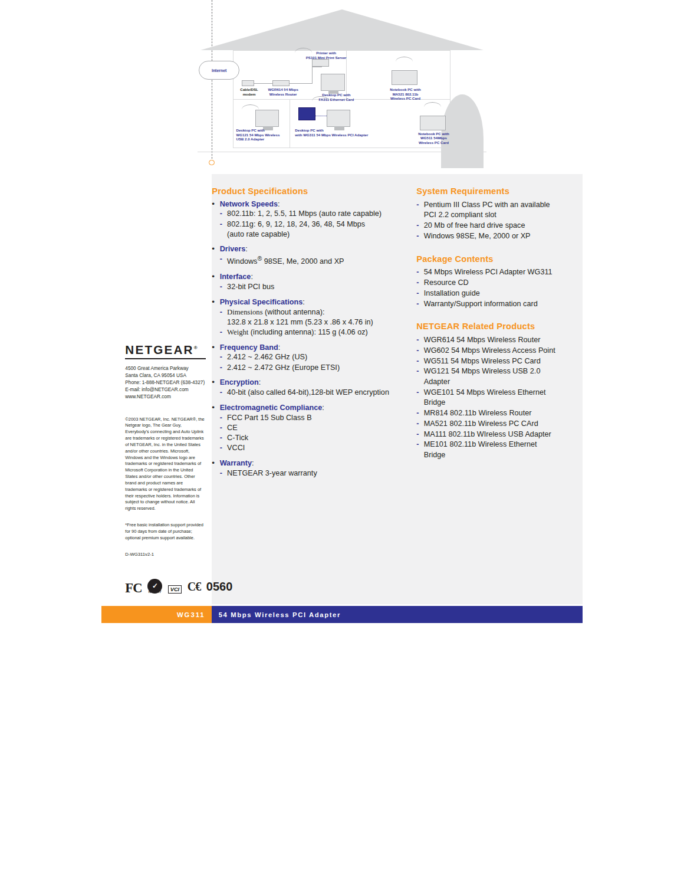Internet
Printer with
PS101 Mini Print Server
Desktop PC with
FA311 Ethernet Card
Cable/DSL
modem
WGR614 54 Mbps
Wireless Router
Notebook PC with
MA521 802.11b
Wireless PC Card
Desktop PC with
WG121 54 Mbps Wireless
USB 2.0 Adapter
Desktop PC with
with WG311 54 Mbps Wireless PCI Adapter
Notebook PC with
WG511 54Mbps
Wireless PC Card
Product Specifications
Network Speeds:
802.11b: 1, 2, 5.5, 11 Mbps (auto rate capable)
802.11g: 6, 9, 12, 18, 24, 36, 48, 54 Mbps
(auto rate capable)
Drivers:
Windows® 98SE, Me, 2000 and XP
Interface:
32-bit PCI bus
Physical Specifications:
Dimensions (without antenna):
132.8 x 21.8 x 121 mm (5.23 x .86 x 4.76 in)
Weight (including antenna): 115 g (4.06 oz)
Frequency Band:
2.412 ~ 2.462 GHz (US)
2.412 ~ 2.472 GHz (Europe ETSI)
Encryption:
40-bit (also called 64-bit),128-bit WEP encryption
Electromagnetic Compliance:
FCC Part 15 Sub Class B
CE
C-Tick
VCCI
Warranty:
NETGEAR 3-year warranty
System Requirements
Pentium III Class PC with an available
PCI 2.2 compliant slot
20 Mb of free hard drive space
Windows 98SE, Me, 2000 or XP
Package Contents
54 Mbps Wireless PCI Adapter WG311
Resource CD
Installation guide
Warranty/Support information card
NETGEAR Related Products
WGR614 54 Mbps Wireless Router
WG602 54 Mbps Wireless Access Point
WG511 54 Mbps Wireless PC Card
WG121 54 Mbps Wireless USB 2.0 Adapter
WGE101 54 Mbps Wireless Ethernet Bridge
MR814 802.11b Wireless Router
MA521 802.11b Wireless PC CArd
MA111 802.11b WIreless USB Adapter
ME101 802.11b Wireless Ethernet Bridge
NETGEAR®
4500 Great America Parkway
Santa Clara, CA 95054 USA
Phone: 1-888-NETGEAR (638-4327)
E-mail: info@NETGEAR.com
www.NETGEAR.com
©2003 NETGEAR, Inc. NETGEAR®, the Netgear logo, The Gear Guy, Everybody’s connecting and Auto Uplink are trademarks or registered trademarks of NETGEAR, Inc. in the United States and/or other countries. Microsoft, Windows and the Windows logo are trademarks or registered trademarks of Microsoft Corporation in the United States and/or other countries. Other brand and product names are trademarks or registered trademarks of their respective holders. Information is subject to change without notice. All rights reserved.
*Free basic installation support provided for 90 days from date of purchase; optional premium support available.
D-WG311v2-1
FC
✓N10947
VCI
C€
0560
WG311
54 Mbps Wireless PCI Adapter